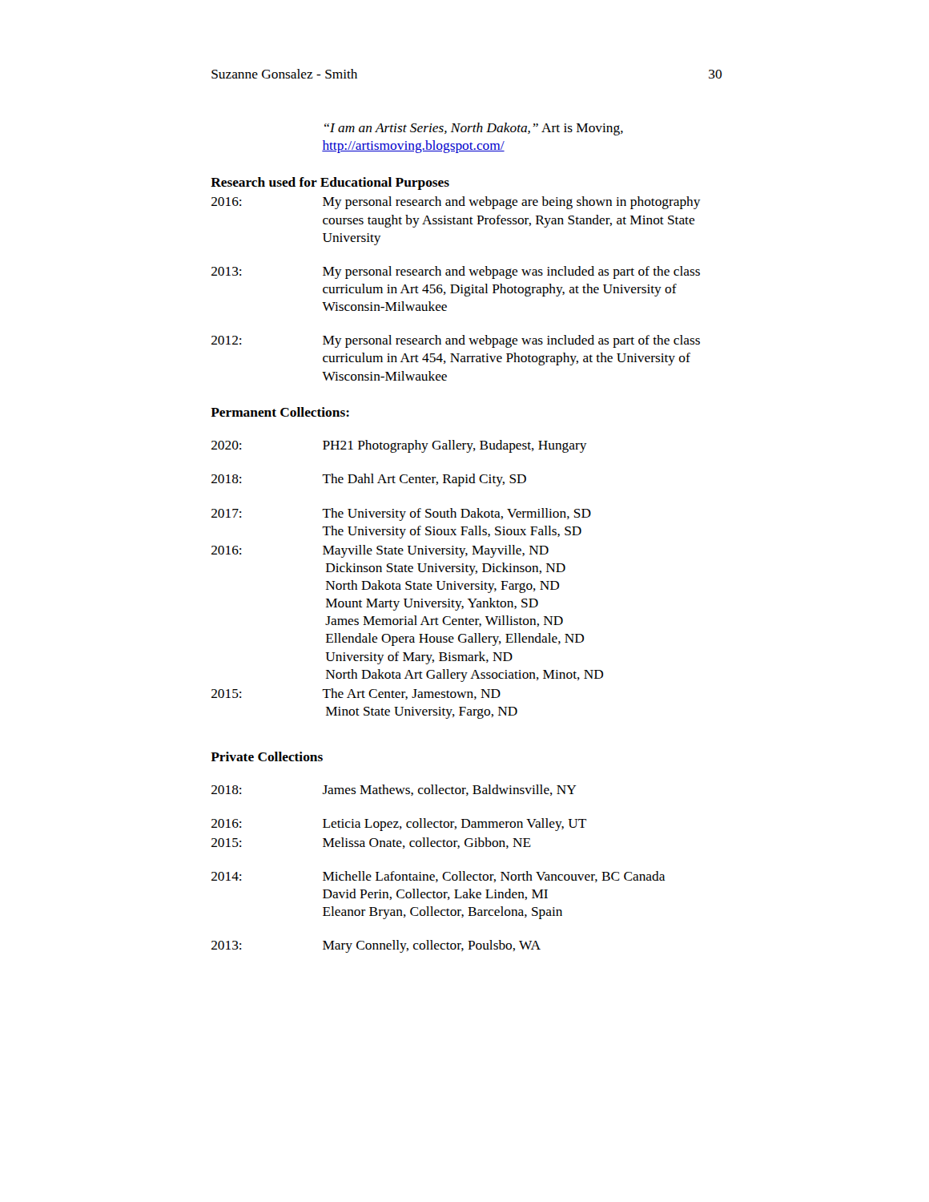Suzanne Gonsalez - Smith
30
“I am an Artist Series, North Dakota,” Art is Moving,
http://artismoving.blogspot.com/
Research used for Educational Purposes
2016:
My personal research and webpage are being shown in photography courses taught by Assistant Professor, Ryan Stander, at Minot State University
2013:
My personal research and webpage was included as part of the class curriculum in Art 456, Digital Photography, at the University of Wisconsin-Milwaukee
2012:
My personal research and webpage was included as part of the class curriculum in Art 454, Narrative Photography, at the University of Wisconsin-Milwaukee
Permanent Collections:
2020:
PH21 Photography Gallery, Budapest, Hungary
2018:
The Dahl Art Center, Rapid City, SD
2017:
The University of South Dakota, Vermillion, SD The University of Sioux Falls, Sioux Falls, SD
2016:
Mayville State University, Mayville, ND Dickinson State University, Dickinson, ND North Dakota State University, Fargo, ND Mount Marty University, Yankton, SD James Memorial Art Center, Williston, ND Ellendale Opera House Gallery, Ellendale, ND University of Mary, Bismark, ND North Dakota Art Gallery Association, Minot, ND
2015:
The Art Center, Jamestown, ND Minot State University, Fargo, ND
Private Collections
2018:
James Mathews, collector, Baldwinsville, NY
2016:
Leticia Lopez, collector, Dammeron Valley, UT
2015:
Melissa Onate, collector, Gibbon, NE
2014:
Michelle Lafontaine, Collector, North Vancouver, BC Canada David Perin, Collector, Lake Linden, MI Eleanor Bryan, Collector, Barcelona, Spain
2013:
Mary Connelly, collector, Poulsbo, WA